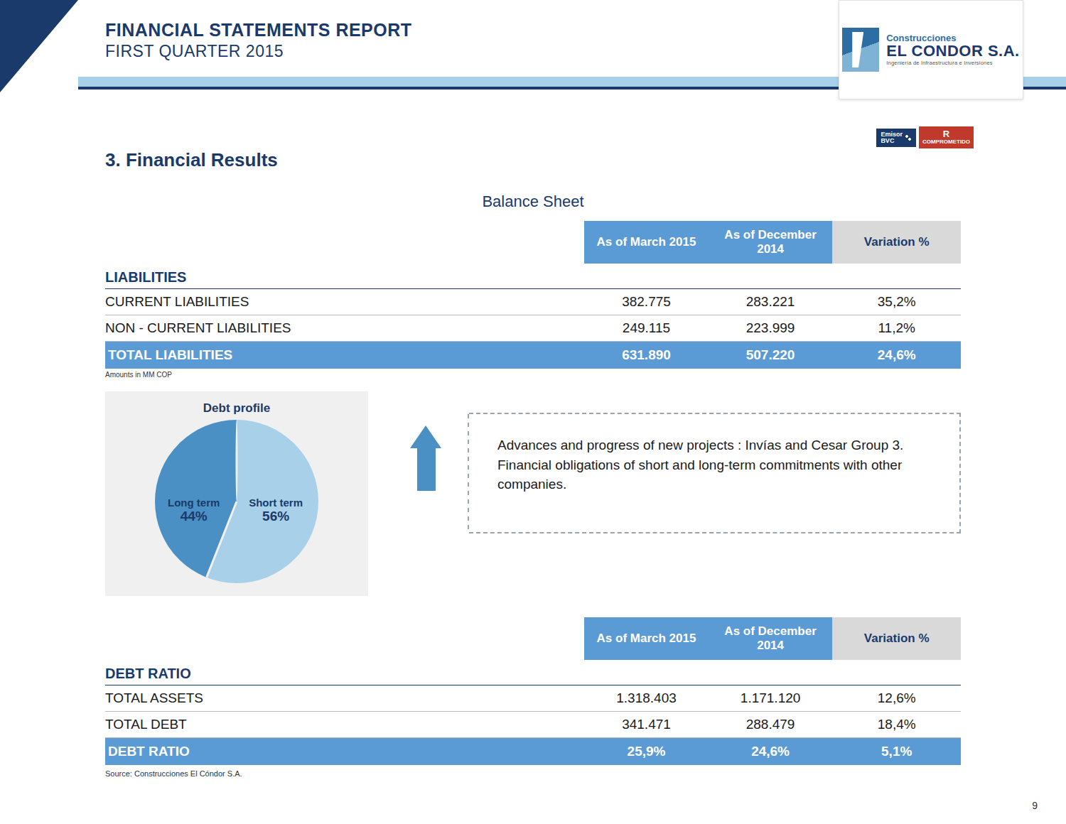FINANCIAL STATEMENTS REPORT
FIRST QUARTER 2015
Construcciones
EL CONDOR S.A.
Ingeniería de Infraestructura e Inversiones
Emisor
BVC
RCOMPROMETIDO
3. Financial Results
Balance Sheet
| | | As of March 2015 | As of December 2014 | Variation % |
| --- | --- | --- | --- | --- |
| LIABILITIES |
| CURRENT LIABILITIES | | 382.775 | 283.221 | 35,2% |
| NON - CURRENT LIABILITIES | | 249.115 | 223.999 | 11,2% |
| TOTAL LIABILITIES | | 631.890 | 507.220 | 24,6% |
Amounts in MM COP
Debt profile
Long term
44%
Short term
56%
Advances and progress of new projects : Invías and Cesar Group 3.
Financial obligations of short and long-term commitments with other companies.
| | | As of March 2015 | As of December 2014 | Variation % |
| --- | --- | --- | --- | --- |
| DEBT RATIO |
| TOTAL ASSETS | | 1.318.403 | 1.171.120 | 12,6% |
| TOTAL DEBT | | 341.471 | 288.479 | 18,4% |
| DEBT RATIO | | 25,9% | 24,6% | 5,1% |
Source: Construcciones El Cóndor S.A.
9